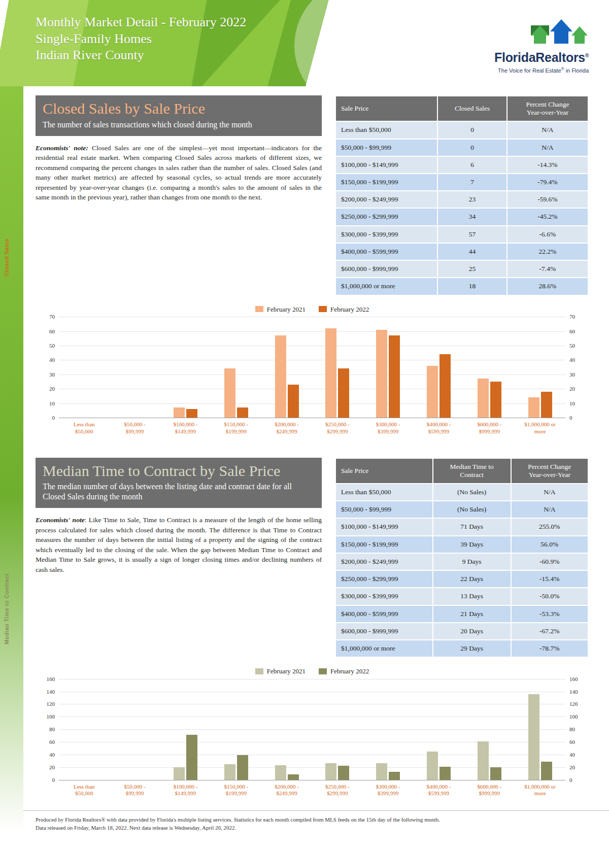Monthly Market Detail - February 2022 Single-Family Homes Indian River County
FloridaRealtors®
The Voice for Real Estate® in Florida
Closed Sales
Median Time to Contract
Closed Sales by Sale Price
The number of sales transactions which closed during the month
Economists' note: Closed Sales are one of the simplest—yet most important—indicators for the residential real estate market. When comparing Closed Sales across markets of different sizes, we recommend comparing the percent changes in sales rather than the number of sales. Closed Sales (and many other market metrics) are affected by seasonal cycles, so actual trends are more accurately represented by year-over-year changes (i.e. comparing a month's sales to the amount of sales in the same month in the previous year), rather than changes from one month to the next.
| Sale Price | Closed Sales | Percent Change Year-over-Year |
| --- | --- | --- |
| Less than $50,000 | 0 | N/A |
| $50,000 - $99,999 | 0 | N/A |
| $100,000 - $149,999 | 6 | -14.3% |
| $150,000 - $199,999 | 7 | -79.4% |
| $200,000 - $249,999 | 23 | -59.6% |
| $250,000 - $299,999 | 34 | -45.2% |
| $300,000 - $399,999 | 57 | -6.6% |
| $400,000 - $599,999 | 44 | 22.2% |
| $600,000 - $999,999 | 25 | -7.4% |
| $1,000,000 or more | 18 | 28.6% |
February 2021 February 2022
70 60 50 40 30 20 10 0
70 60 50 40 30 20 10 0
Less than
$50,000
$50,000 -
$99,999
$100,000 -
$149,999
$150,000 -
$199,999
$200,000 -
$249,999
$250,000 -
$299,999
$300,000 -
$399,999
$400,000 -
$599,999
$600,000 -
$999,999
$1,000,000 or
more
Median Time to Contract by Sale Price
The median number of days between the listing date and contract date for all Closed Sales during the month
Economists' note: Like Time to Sale, Time to Contract is a measure of the length of the home selling process calculated for sales which closed during the month. The difference is that Time to Contract measures the number of days between the initial listing of a property and the signing of the contract which eventually led to the closing of the sale. When the gap between Median Time to Contract and Median Time to Sale grows, it is usually a sign of longer closing times and/or declining numbers of cash sales.
| Sale Price | Median Time to Contract | Percent Change Year-over-Year |
| --- | --- | --- |
| Less than $50,000 | (No Sales) | N/A |
| $50,000 - $99,999 | (No Sales) | N/A |
| $100,000 - $149,999 | 71 Days | 255.0% |
| $150,000 - $199,999 | 39 Days | 56.0% |
| $200,000 - $249,999 | 9 Days | -60.9% |
| $250,000 - $299,999 | 22 Days | -15.4% |
| $300,000 - $399,999 | 13 Days | -50.0% |
| $400,000 - $599,999 | 21 Days | -53.3% |
| $600,000 - $999,999 | 20 Days | -67.2% |
| $1,000,000 or more | 29 Days | -78.7% |
February 2021 February 2022
160 140 120 100 80 60 40 20 0
160 140 120 100 80 60 40 20 0
Less than
$50,000
$50,000 -
$99,999
$100,000 -
$149,999
$150,000 -
$199,999
$200,000 -
$249,999
$250,000 -
$299,999
$300,000 -
$399,999
$400,000 -
$599,999
$600,000 -
$999,999
$1,000,000 or
more
Produced by Florida Realtors® with data provided by Florida's multiple listing services. Statistics for each month compiled from MLS feeds on the 15th day of the following month.
Data released on Friday, March 18, 2022. Next data release is Wednesday, April 20, 2022.